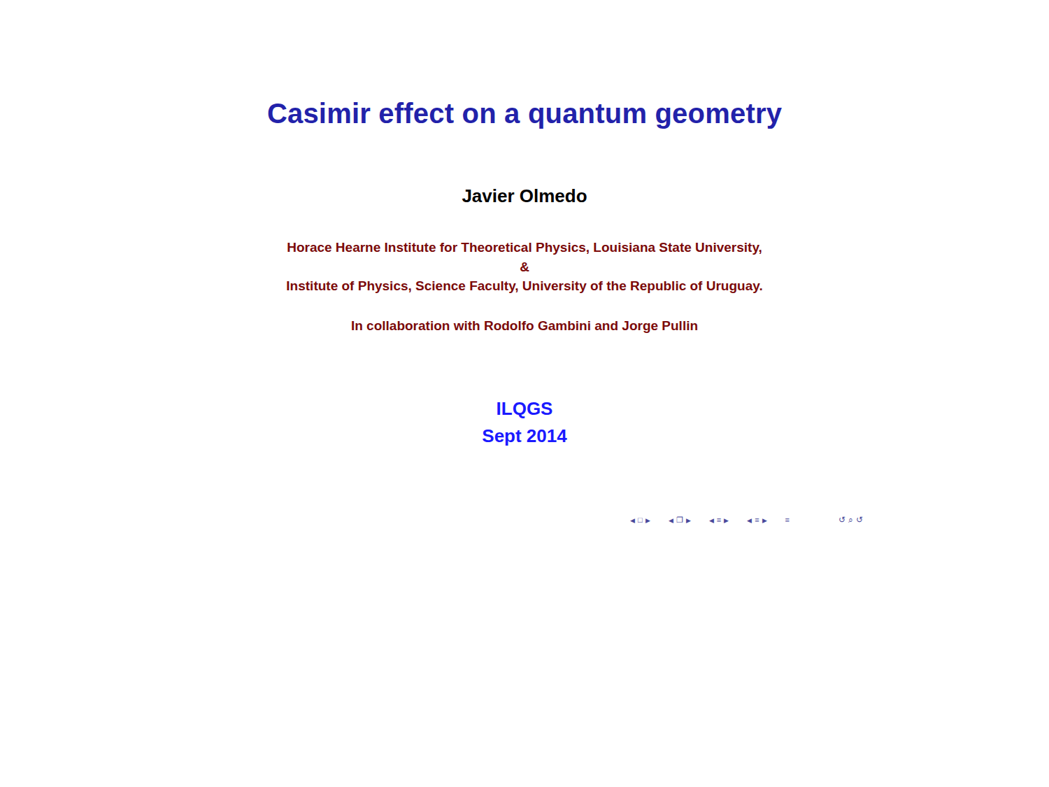Casimir effect on a quantum geometry
Javier Olmedo
Horace Hearne Institute for Theoretical Physics, Louisiana State University,
&
Institute of Physics, Science Faculty, University of the Republic of Uruguay.
In collaboration with Rodolfo Gambini and Jorge Pullin
ILQGS
Sept 2014